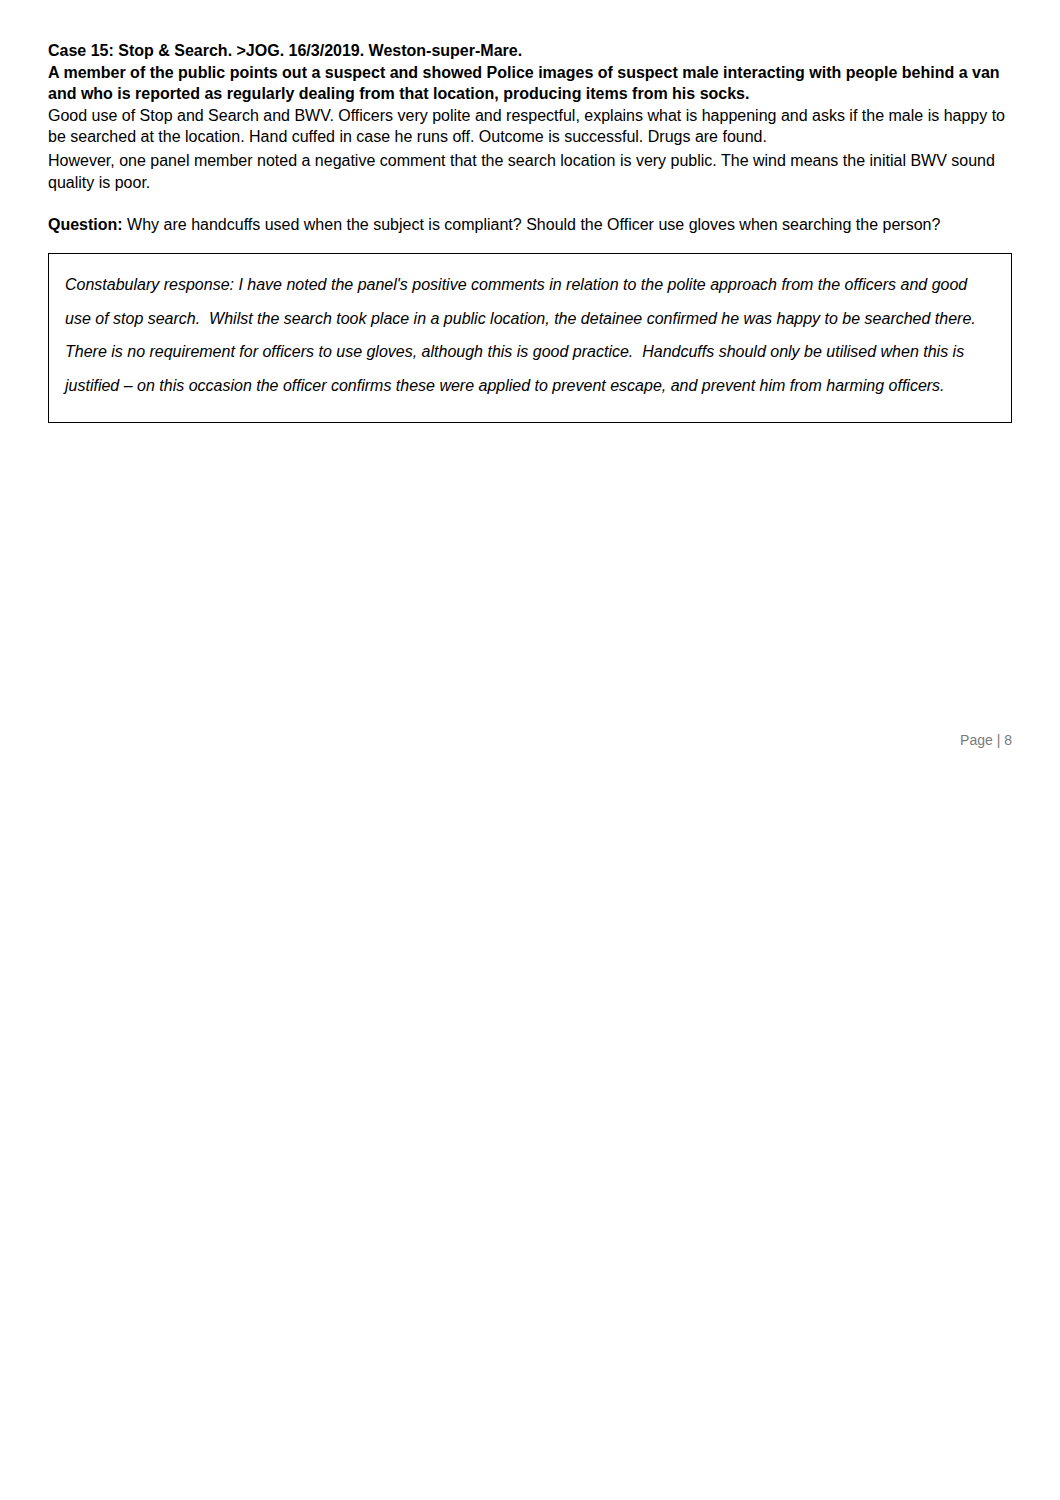Case 15: Stop & Search. >JOG. 16/3/2019. Weston-super-Mare.
A member of the public points out a suspect and showed Police images of suspect male interacting with people behind a van and who is reported as regularly dealing from that location, producing items from his socks.
Good use of Stop and Search and BWV. Officers very polite and respectful, explains what is happening and asks if the male is happy to be searched at the location. Hand cuffed in case he runs off. Outcome is successful. Drugs are found.
However, one panel member noted a negative comment that the search location is very public. The wind means the initial BWV sound quality is poor.
Question: Why are handcuffs used when the subject is compliant? Should the Officer use gloves when searching the person?
Constabulary response: I have noted the panel's positive comments in relation to the polite approach from the officers and good use of stop search. Whilst the search took place in a public location, the detainee confirmed he was happy to be searched there. There is no requirement for officers to use gloves, although this is good practice. Handcuffs should only be utilised when this is justified – on this occasion the officer confirms these were applied to prevent escape, and prevent him from harming officers.
Page | 8